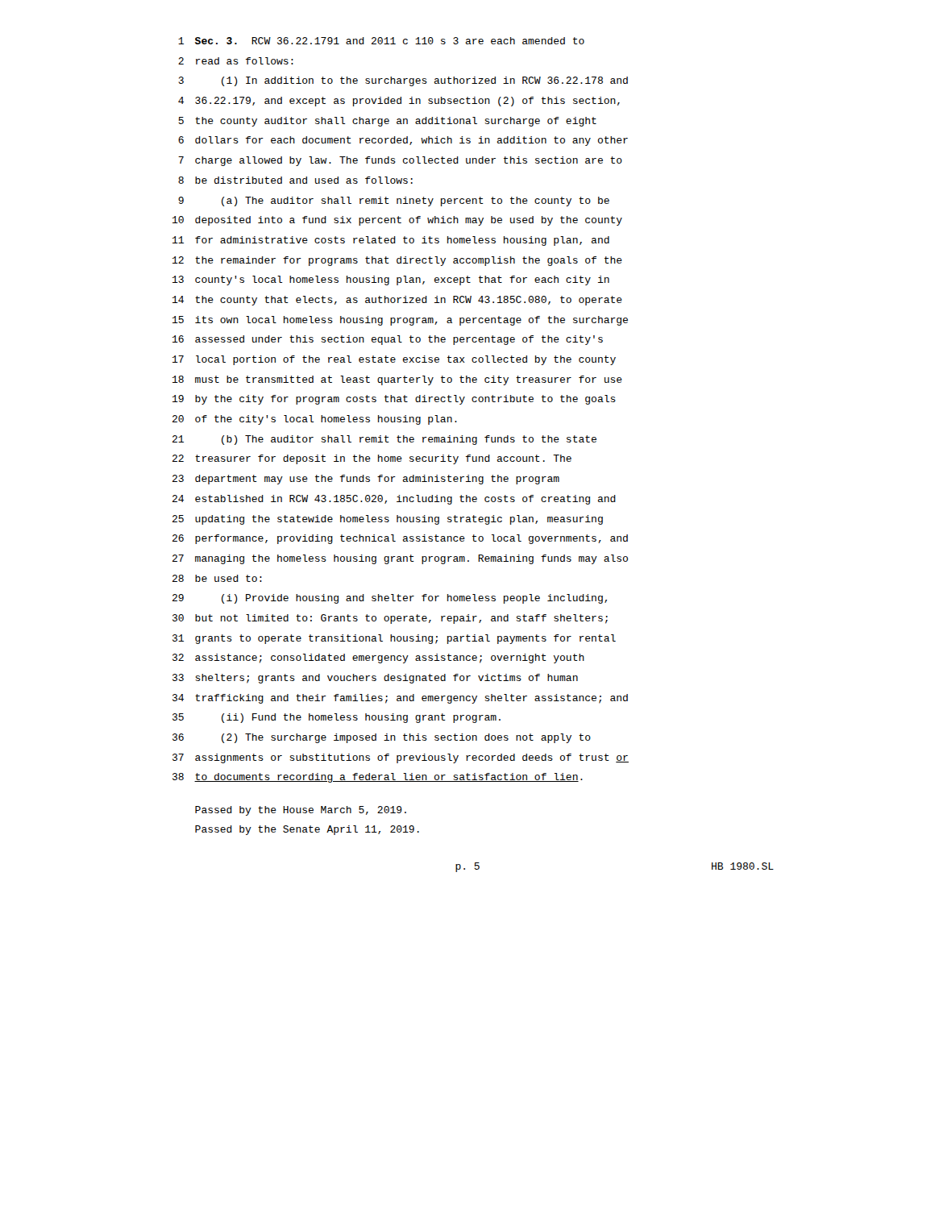Sec. 3. RCW 36.22.1791 and 2011 c 110 s 3 are each amended to
read as follows:
(1) In addition to the surcharges authorized in RCW 36.22.178 and
36.22.179, and except as provided in subsection (2) of this section,
the county auditor shall charge an additional surcharge of eight
dollars for each document recorded, which is in addition to any other
charge allowed by law. The funds collected under this section are to
be distributed and used as follows:
(a) The auditor shall remit ninety percent to the county to be
deposited into a fund six percent of which may be used by the county
for administrative costs related to its homeless housing plan, and
the remainder for programs that directly accomplish the goals of the
county's local homeless housing plan, except that for each city in
the county that elects, as authorized in RCW 43.185C.080, to operate
its own local homeless housing program, a percentage of the surcharge
assessed under this section equal to the percentage of the city's
local portion of the real estate excise tax collected by the county
must be transmitted at least quarterly to the city treasurer for use
by the city for program costs that directly contribute to the goals
of the city's local homeless housing plan.
(b) The auditor shall remit the remaining funds to the state
treasurer for deposit in the home security fund account. The
department may use the funds for administering the program
established in RCW 43.185C.020, including the costs of creating and
updating the statewide homeless housing strategic plan, measuring
performance, providing technical assistance to local governments, and
managing the homeless housing grant program. Remaining funds may also
be used to:
(i) Provide housing and shelter for homeless people including,
but not limited to: Grants to operate, repair, and staff shelters;
grants to operate transitional housing; partial payments for rental
assistance; consolidated emergency assistance; overnight youth
shelters; grants and vouchers designated for victims of human
trafficking and their families; and emergency shelter assistance; and
(ii) Fund the homeless housing grant program.
(2) The surcharge imposed in this section does not apply to
assignments or substitutions of previously recorded deeds of trust or
to documents recording a federal lien or satisfaction of lien.
Passed by the House March 5, 2019.
Passed by the Senate April 11, 2019.
p. 5 HB 1980.SL